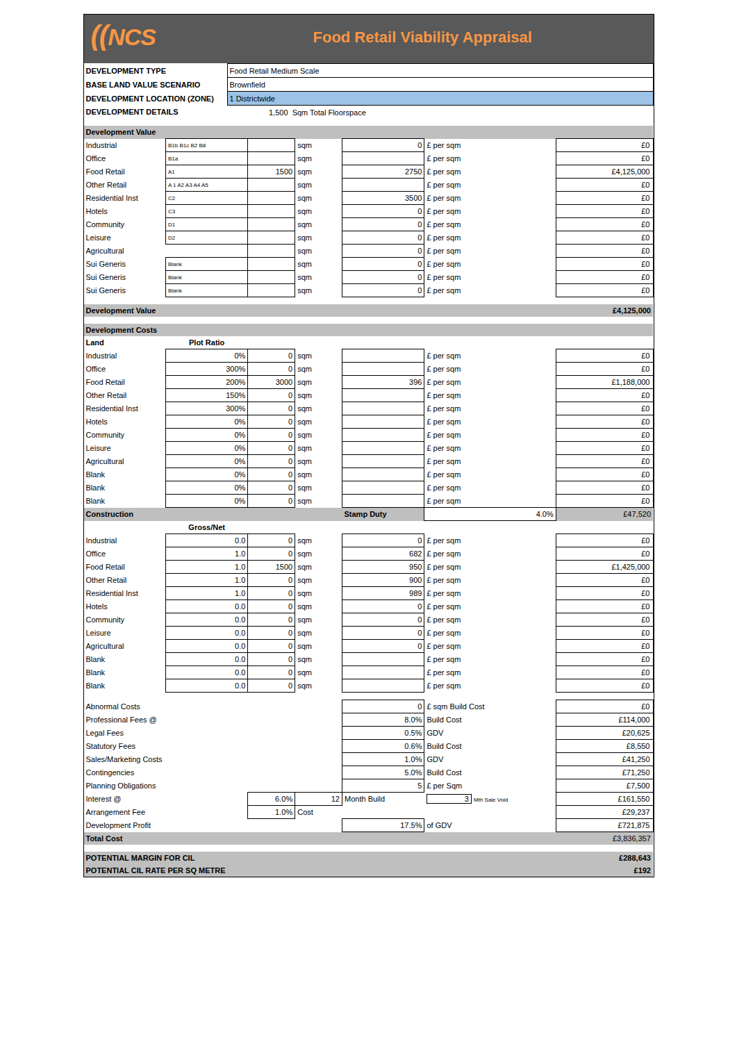((NCS
Food Retail Viability Appraisal
| DEVELOPMENT TYPE | Food Retail Medium Scale |
| BASE LAND VALUE SCENARIO | Brownfield |
| DEVELOPMENT LOCATION (ZONE) | 1 Districtwide |
| DEVELOPMENT DETAILS | 1,500 Sqm Total Floorspace |
| Development Value |
| Industrial | B1b B1c B2 B8 | | sqm | 0 | £ per sqm | £0 |
| Office | B1a | | sqm | | £ per sqm | £0 |
| Food Retail | A1 | 1500 | sqm | 2750 | £ per sqm | £4,125,000 |
| Other Retail | A 1 A2 A3 A4 A5 | | sqm | | £ per sqm | £0 |
| Residential Inst | C2 | | sqm | 3500 | £ per sqm | £0 |
| Hotels | C3 | | sqm | 0 | £ per sqm | £0 |
| Community | D1 | | sqm | 0 | £ per sqm | £0 |
| Leisure | D2 | | sqm | 0 | £ per sqm | £0 |
| Agricultural | | | sqm | 0 | £ per sqm | £0 |
| Sui Generis | Blank | | sqm | 0 | £ per sqm | £0 |
| Sui Generis | Blank | | sqm | 0 | £ per sqm | £0 |
| Sui Generis | Blank | | sqm | 0 | £ per sqm | £0 |
| Development Value | £4,125,000 |
| Development Costs |
| Land | Plot Ratio | |
| Industrial | 0% | 0 | sqm | | £ per sqm | £0 |
| Office | 300% | 0 | sqm | | £ per sqm | £0 |
| Food Retail | 200% | 3000 | sqm | 396 | £ per sqm | £1,188,000 |
| Other Retail | 150% | 0 | sqm | | £ per sqm | £0 |
| Residential Inst | 300% | 0 | sqm | | £ per sqm | £0 |
| Hotels | 0% | 0 | sqm | | £ per sqm | £0 |
| Community | 0% | 0 | sqm | | £ per sqm | £0 |
| Leisure | 0% | 0 | sqm | | £ per sqm | £0 |
| Agricultural | 0% | 0 | sqm | | £ per sqm | £0 |
| Blank | 0% | 0 | sqm | | £ per sqm | £0 |
| Blank | 0% | 0 | sqm | | £ per sqm | £0 |
| Blank | 0% | 0 | sqm | | £ per sqm | £0 |
| Construction | | | | Stamp Duty | 4.0% | £47,520 |
| | Gross/Net | |
| Industrial | 0.0 | 0 | sqm | 0 | £ per sqm | £0 |
| Office | 1.0 | 0 | sqm | 682 | £ per sqm | £0 |
| Food Retail | 1.0 | 1500 | sqm | 950 | £ per sqm | £1,425,000 |
| Other Retail | 1.0 | 0 | sqm | 900 | £ per sqm | £0 |
| Residential Inst | 1.0 | 0 | sqm | 989 | £ per sqm | £0 |
| Hotels | 0.0 | 0 | sqm | 0 | £ per sqm | £0 |
| Community | 0.0 | 0 | sqm | 0 | £ per sqm | £0 |
| Leisure | 0.0 | 0 | sqm | 0 | £ per sqm | £0 |
| Agricultural | 0.0 | 0 | sqm | 0 | £ per sqm | £0 |
| Blank | 0.0 | 0 | sqm | | £ per sqm | £0 |
| Blank | 0.0 | 0 | sqm | | £ per sqm | £0 |
| Blank | 0.0 | 0 | sqm | | £ per sqm | £0 |
| Abnormal Costs | | | 0 | £ sqm Build Cost | £0 |
| Professional Fees @ | | | 8.0% | Build Cost | £114,000 |
| Legal Fees | | | 0.5% | GDV | £20,625 |
| Statutory Fees | | | 0.6% | Build Cost | £8,550 |
| Sales/Marketing Costs | | | 1.0% | GDV | £41,250 |
| Contingencies | | | 5.0% | Build Cost | £71,250 |
| Planning Obligations | | | 5 | £ per Sqm | £7,500 |
| Interest @ | 6.0% | 12 | Month Build | 3 Mth Sale Void | £161,550 |
| Arrangement Fee | 1.0% | Cost | | | £29,237 |
| Development Profit | | | 17.5% | of GDV | £721,875 |
| Total Cost | £3,836,357 |
| POTENTIAL MARGIN FOR CIL | £288,643 |
| POTENTIAL CIL RATE PER SQ METRE | £192 |